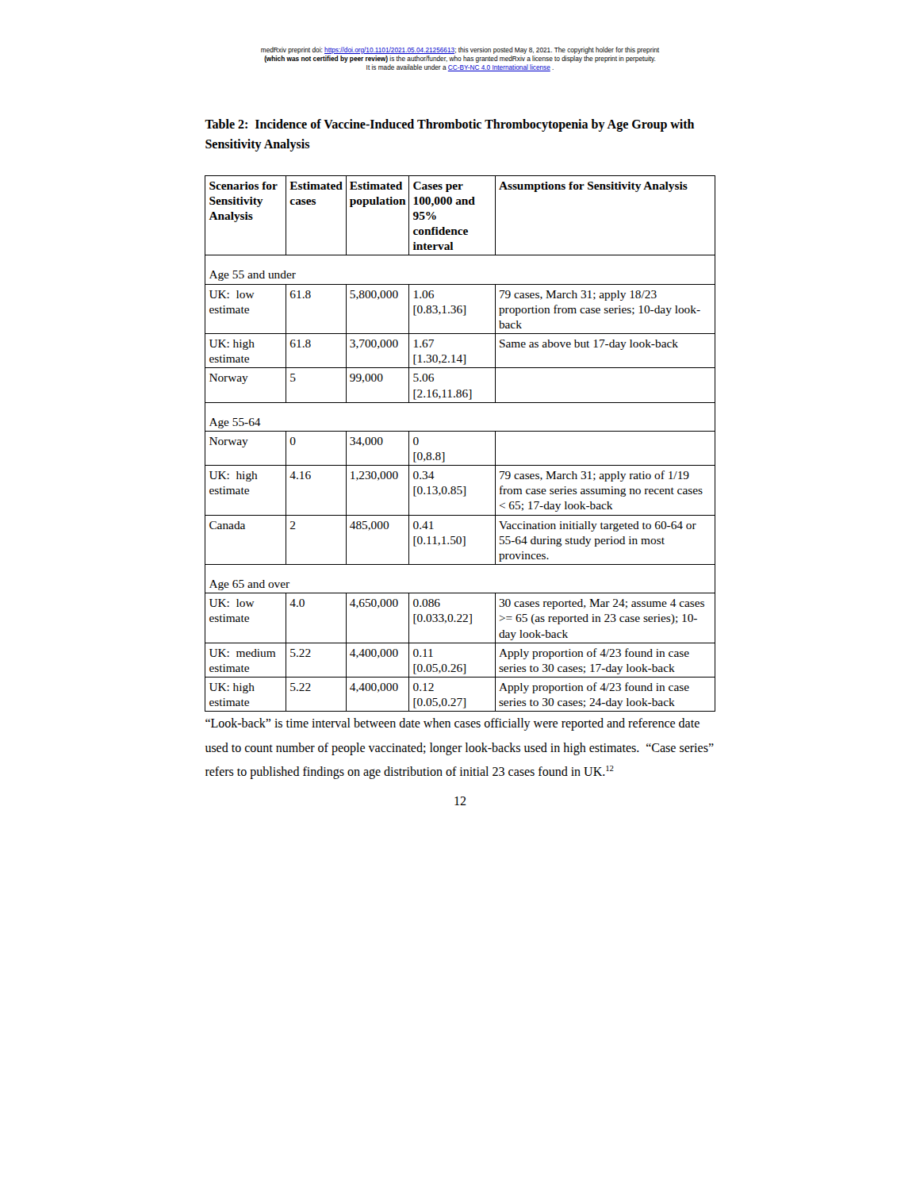medRxiv preprint doi: https://doi.org/10.1101/2021.05.04.21256613; this version posted May 8, 2021. The copyright holder for this preprint
(which was not certified by peer review) is the author/funder, who has granted medRxiv a license to display the preprint in perpetuity.
It is made available under a CC-BY-NC 4.0 International license .
Table 2: Incidence of Vaccine-Induced Thrombotic Thrombocytopenia by Age Group with Sensitivity Analysis
| Scenarios for Sensitivity Analysis | Estimated cases | Estimated population | Cases per 100,000 and 95% confidence interval | Assumptions for Sensitivity Analysis |
| --- | --- | --- | --- | --- |
| Age 55 and under |
| UK: low estimate | 61.8 | 5,800,000 | 1.06 [0.83,1.36] | 79 cases, March 31; apply 18/23 proportion from case series; 10-day look-back |
| UK: high estimate | 61.8 | 3,700,000 | 1.67 [1.30,2.14] | Same as above but 17-day look-back |
| Norway | 5 | 99,000 | 5.06 [2.16,11.86] | |
| Age 55-64 |
| Norway | 0 | 34,000 | 0 [0,8.8] | |
| UK: high estimate | 4.16 | 1,230,000 | 0.34 [0.13,0.85] | 79 cases, March 31; apply ratio of 1/19 from case series assuming no recent cases < 65; 17-day look-back |
| Canada | 2 | 485,000 | 0.41 [0.11,1.50] | Vaccination initially targeted to 60-64 or 55-64 during study period in most provinces. |
| Age 65 and over |
| UK: low estimate | 4.0 | 4,650,000 | 0.086 [0.033,0.22] | 30 cases reported, Mar 24; assume 4 cases >= 65 (as reported in 23 case series); 10-day look-back |
| UK: medium estimate | 5.22 | 4,400,000 | 0.11 [0.05,0.26] | Apply proportion of 4/23 found in case series to 30 cases; 17-day look-back |
| UK: high estimate | 5.22 | 4,400,000 | 0.12 [0.05,0.27] | Apply proportion of 4/23 found in case series to 30 cases; 24-day look-back |
“Look-back” is time interval between date when cases officially were reported and reference date used to count number of people vaccinated; longer look-backs used in high estimates. “Case series” refers to published findings on age distribution of initial 23 cases found in UK.12
12